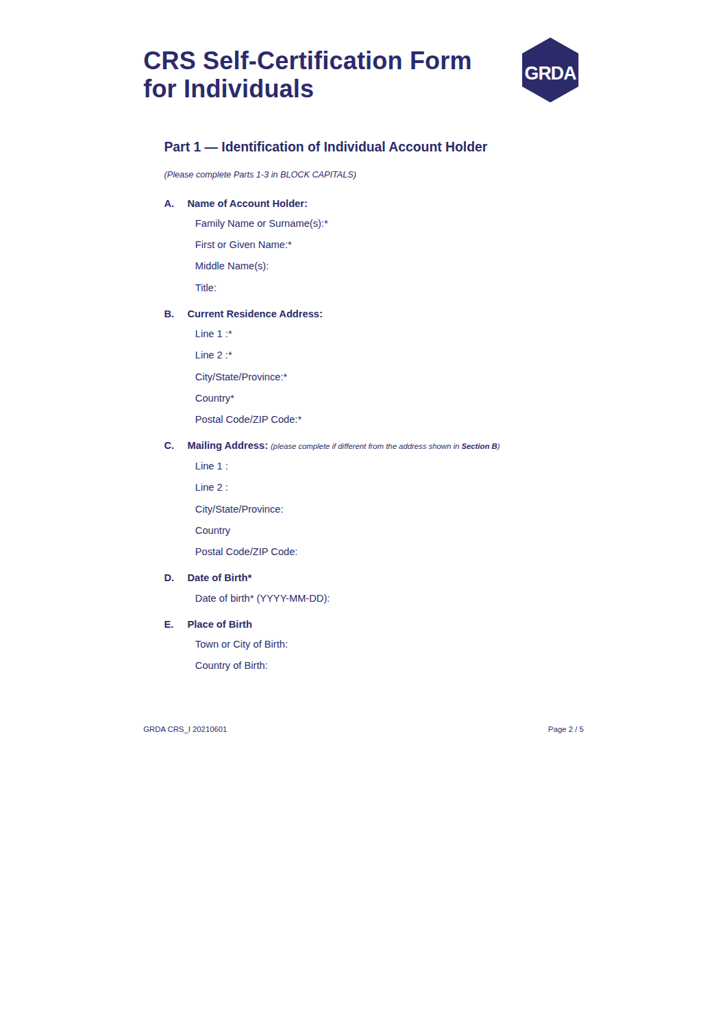GRDA
CRS Self-Certification Form
for Individuals
Part 1 — Identification of Individual Account Holder
(Please complete Parts 1-3 in BLOCK CAPITALS)
A. Name of Account Holder:
Family Name or Surname(s):*
First or Given Name:*
Middle Name(s):
Title:
B. Current Residence Address:
Line 1 :*
Line 2 :*
City/State/Province:*
Country*
Postal Code/ZIP Code:*
C. Mailing Address: (please complete if different from the address shown in Section B)
Line 1 :
Line 2 :
City/State/Province:
Country
Postal Code/ZIP Code:
D. Date of Birth*
Date of birth* (YYYY-MM-DD):
E. Place of Birth
Town or City of Birth:
Country of Birth:
GRDA CRS_I 20210601 Page 2 / 5